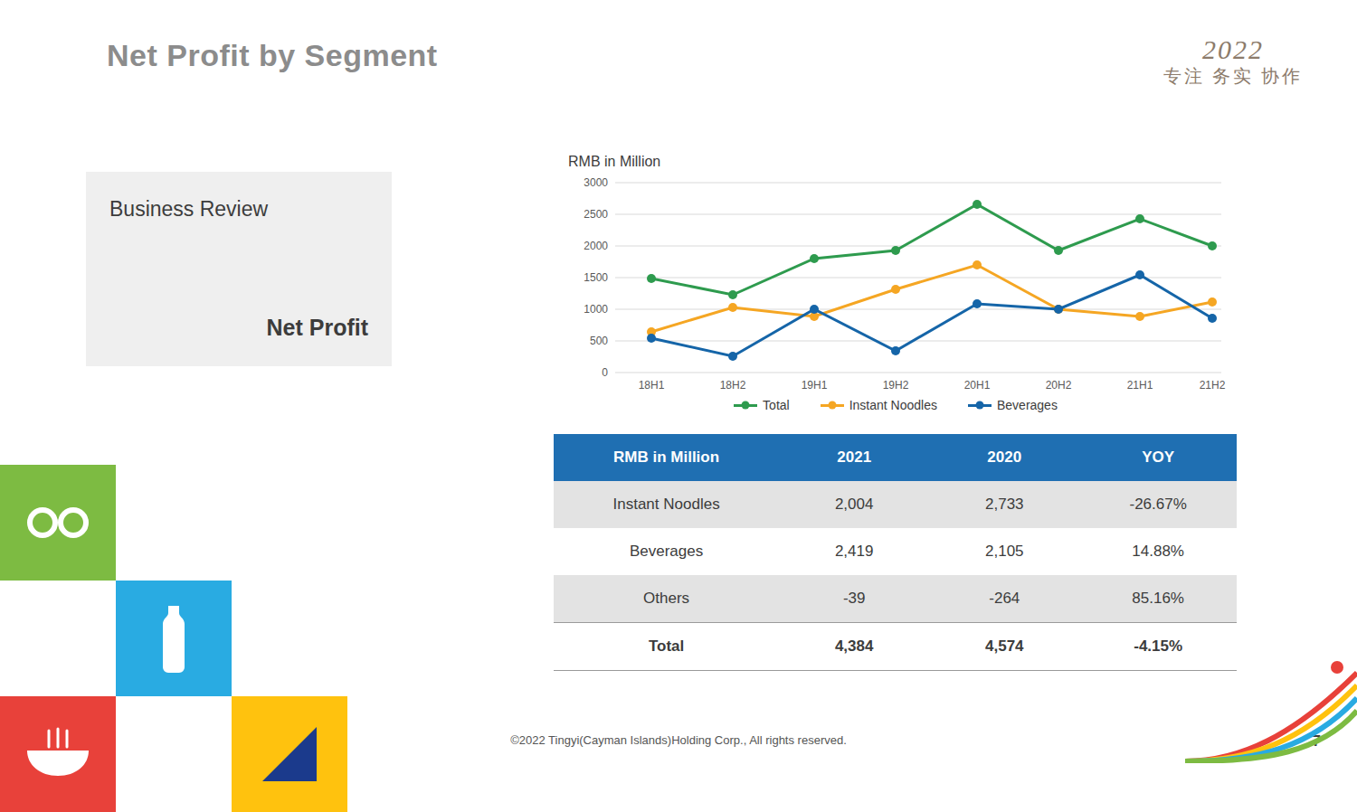Net Profit by Segment
2022
专注 务实 协作
Business Review
Net Profit
RMB in Million
3000 2500 2000 1500 1000 500 0 18H1 18H2 19H1 19H2 20H1 20H2 21H1 21H2
Total Instant Noodles Beverages
| RMB in Million | 2021 | 2020 | YOY |
| --- | --- | --- | --- |
| Instant Noodles | 2,004 | 2,733 | -26.67% |
| Beverages | 2,419 | 2,105 | 14.88% |
| Others | -39 | -264 | 85.16% |
| Total | 4,384 | 4,574 | -4.15% |
©2022 Tingyi(Cayman Islands)Holding Corp., All rights reserved.
7